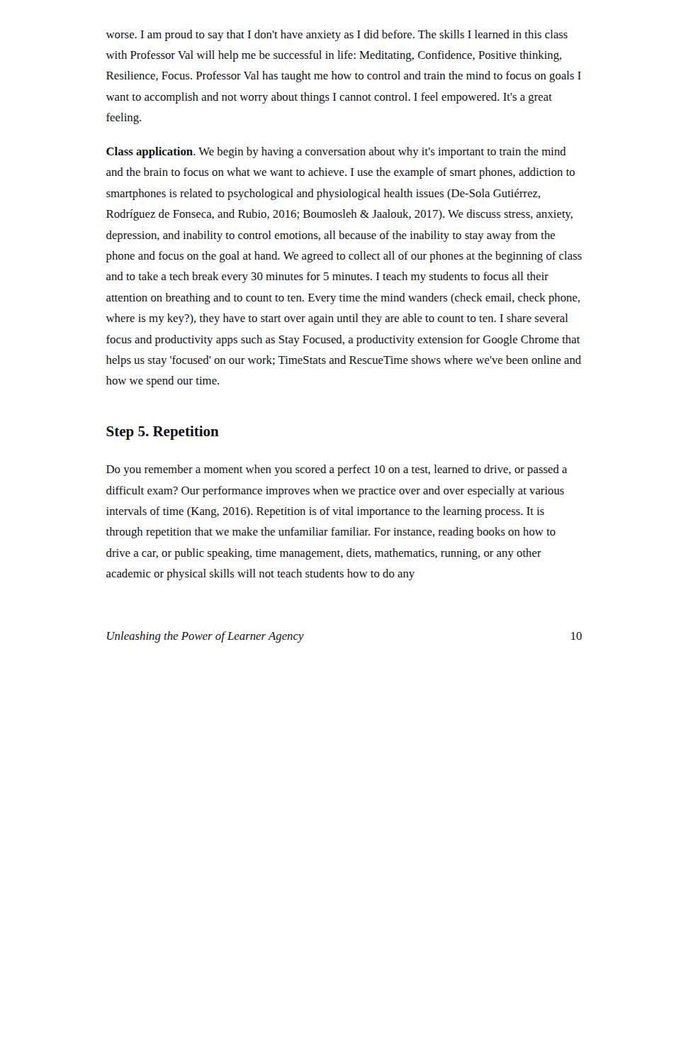worse. I am proud to say that I don't have anxiety as I did before. The skills I learned in this class with Professor Val will help me be successful in life: Meditating, Confidence, Positive thinking, Resilience, Focus. Professor Val has taught me how to control and train the mind to focus on goals I want to accomplish and not worry about things I cannot control. I feel empowered. It's a great feeling.
Class application. We begin by having a conversation about why it's important to train the mind and the brain to focus on what we want to achieve. I use the example of smart phones, addiction to smartphones is related to psychological and physiological health issues (De-Sola Gutiérrez, Rodríguez de Fonseca, and Rubio, 2016; Boumosleh & Jaalouk, 2017). We discuss stress, anxiety, depression, and inability to control emotions, all because of the inability to stay away from the phone and focus on the goal at hand. We agreed to collect all of our phones at the beginning of class and to take a tech break every 30 minutes for 5 minutes. I teach my students to focus all their attention on breathing and to count to ten. Every time the mind wanders (check email, check phone, where is my key?), they have to start over again until they are able to count to ten. I share several focus and productivity apps such as Stay Focused, a productivity extension for Google Chrome that helps us stay 'focused' on our work; TimeStats and RescueTime shows where we've been online and how we spend our time.
Step 5. Repetition
Do you remember a moment when you scored a perfect 10 on a test, learned to drive, or passed a difficult exam? Our performance improves when we practice over and over especially at various intervals of time (Kang, 2016). Repetition is of vital importance to the learning process. It is through repetition that we make the unfamiliar familiar. For instance, reading books on how to drive a car, or public speaking, time management, diets, mathematics, running, or any other academic or physical skills will not teach students how to do any
Unleashing the Power of Learner Agency 10